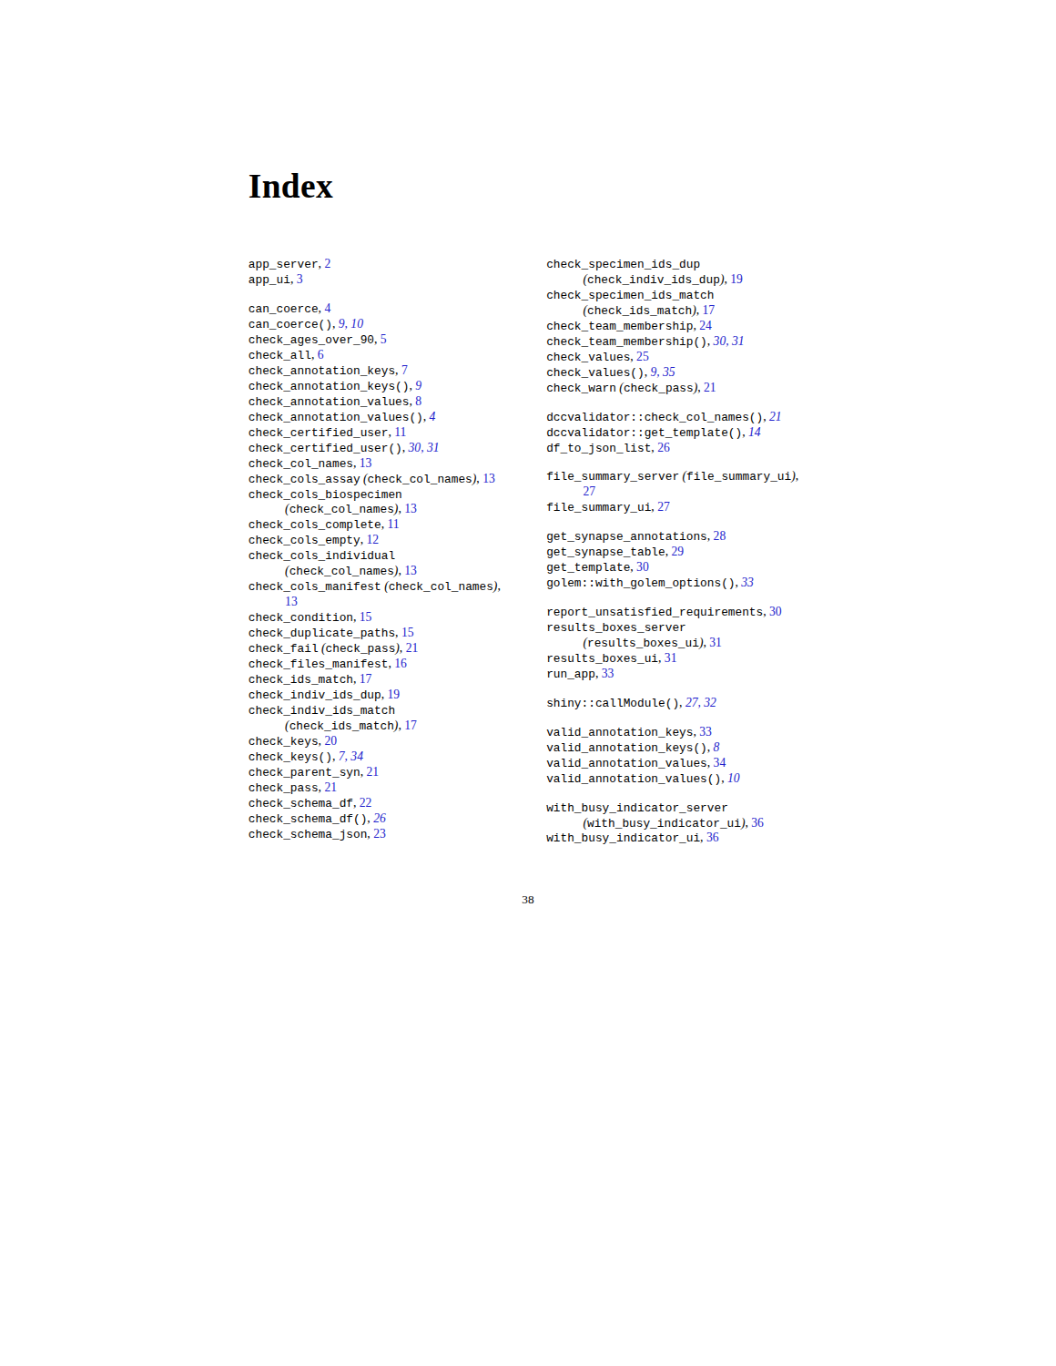Index
app_server, 2
app_ui, 3
can_coerce, 4
can_coerce(), 9, 10
check_ages_over_90, 5
check_all, 6
check_annotation_keys, 7
check_annotation_keys(), 9
check_annotation_values, 8
check_annotation_values(), 4
check_certified_user, 11
check_certified_user(), 30, 31
check_col_names, 13
check_cols_assay (check_col_names), 13
check_cols_biospecimen
(check_col_names), 13
check_cols_complete, 11
check_cols_empty, 12
check_cols_individual
(check_col_names), 13
check_cols_manifest (check_col_names),
13
check_condition, 15
check_duplicate_paths, 15
check_fail (check_pass), 21
check_files_manifest, 16
check_ids_match, 17
check_indiv_ids_dup, 19
check_indiv_ids_match
(check_ids_match), 17
check_keys, 20
check_keys(), 7, 34
check_parent_syn, 21
check_pass, 21
check_schema_df, 22
check_schema_df(), 26
check_schema_json, 23
check_specimen_ids_dup
(check_indiv_ids_dup), 19
check_specimen_ids_match
(check_ids_match), 17
check_team_membership, 24
check_team_membership(), 30, 31
check_values, 25
check_values(), 9, 35
check_warn (check_pass), 21
dccvalidator::check_col_names(), 21
dccvalidator::get_template(), 14
df_to_json_list, 26
file_summary_server (file_summary_ui),
27
file_summary_ui, 27
get_synapse_annotations, 28
get_synapse_table, 29
get_template, 30
golem::with_golem_options(), 33
report_unsatisfied_requirements, 30
results_boxes_server
(results_boxes_ui), 31
results_boxes_ui, 31
run_app, 33
shiny::callModule(), 27, 32
valid_annotation_keys, 33
valid_annotation_keys(), 8
valid_annotation_values, 34
valid_annotation_values(), 10
with_busy_indicator_server
(with_busy_indicator_ui), 36
with_busy_indicator_ui, 36
38